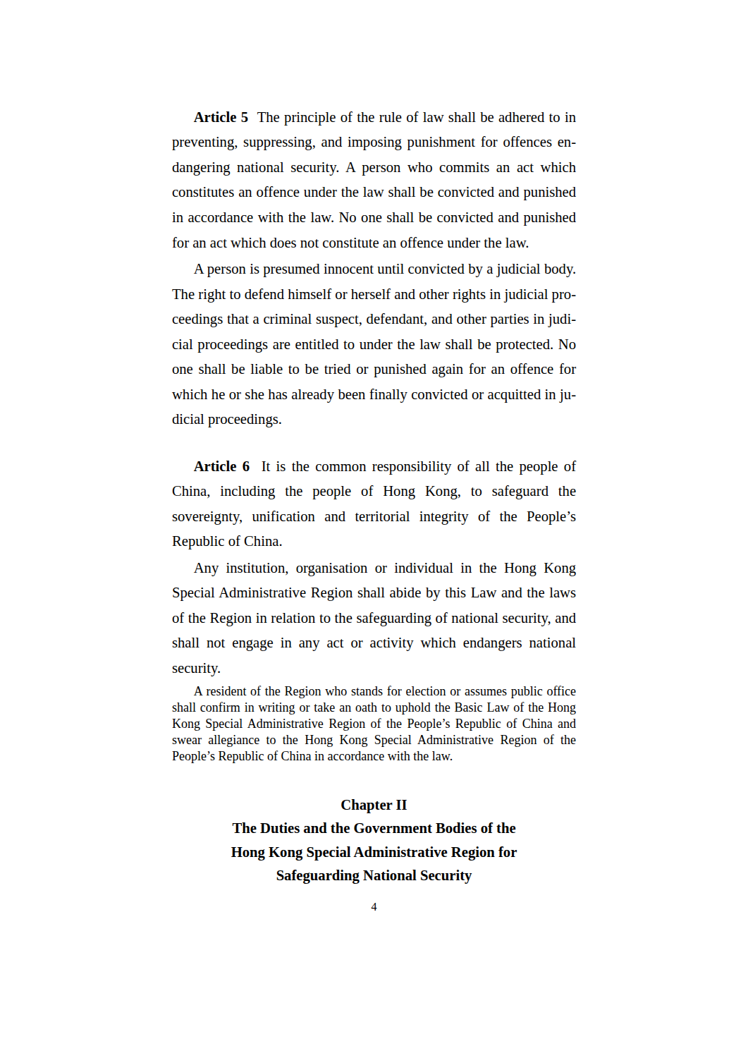Article 5 The principle of the rule of law shall be adhered to in preventing, suppressing, and imposing punishment for offences endangering national security. A person who commits an act which constitutes an offence under the law shall be convicted and punished in accordance with the law. No one shall be convicted and punished for an act which does not constitute an offence under the law.
A person is presumed innocent until convicted by a judicial body. The right to defend himself or herself and other rights in judicial proceedings that a criminal suspect, defendant, and other parties in judicial proceedings are entitled to under the law shall be protected. No one shall be liable to be tried or punished again for an offence for which he or she has already been finally convicted or acquitted in judicial proceedings.
Article 6 It is the common responsibility of all the people of China, including the people of Hong Kong, to safeguard the sovereignty, unification and territorial integrity of the People’s Republic of China.
Any institution, organisation or individual in the Hong Kong Special Administrative Region shall abide by this Law and the laws of the Region in relation to the safeguarding of national security, and shall not engage in any act or activity which endangers national security.
A resident of the Region who stands for election or assumes public office shall confirm in writing or take an oath to uphold the Basic Law of the Hong Kong Special Administrative Region of the People’s Republic of China and swear allegiance to the Hong Kong Special Administrative Region of the People’s Republic of China in accordance with the law.
Chapter II
The Duties and the Government Bodies of the
Hong Kong Special Administrative Region for
Safeguarding National Security
4